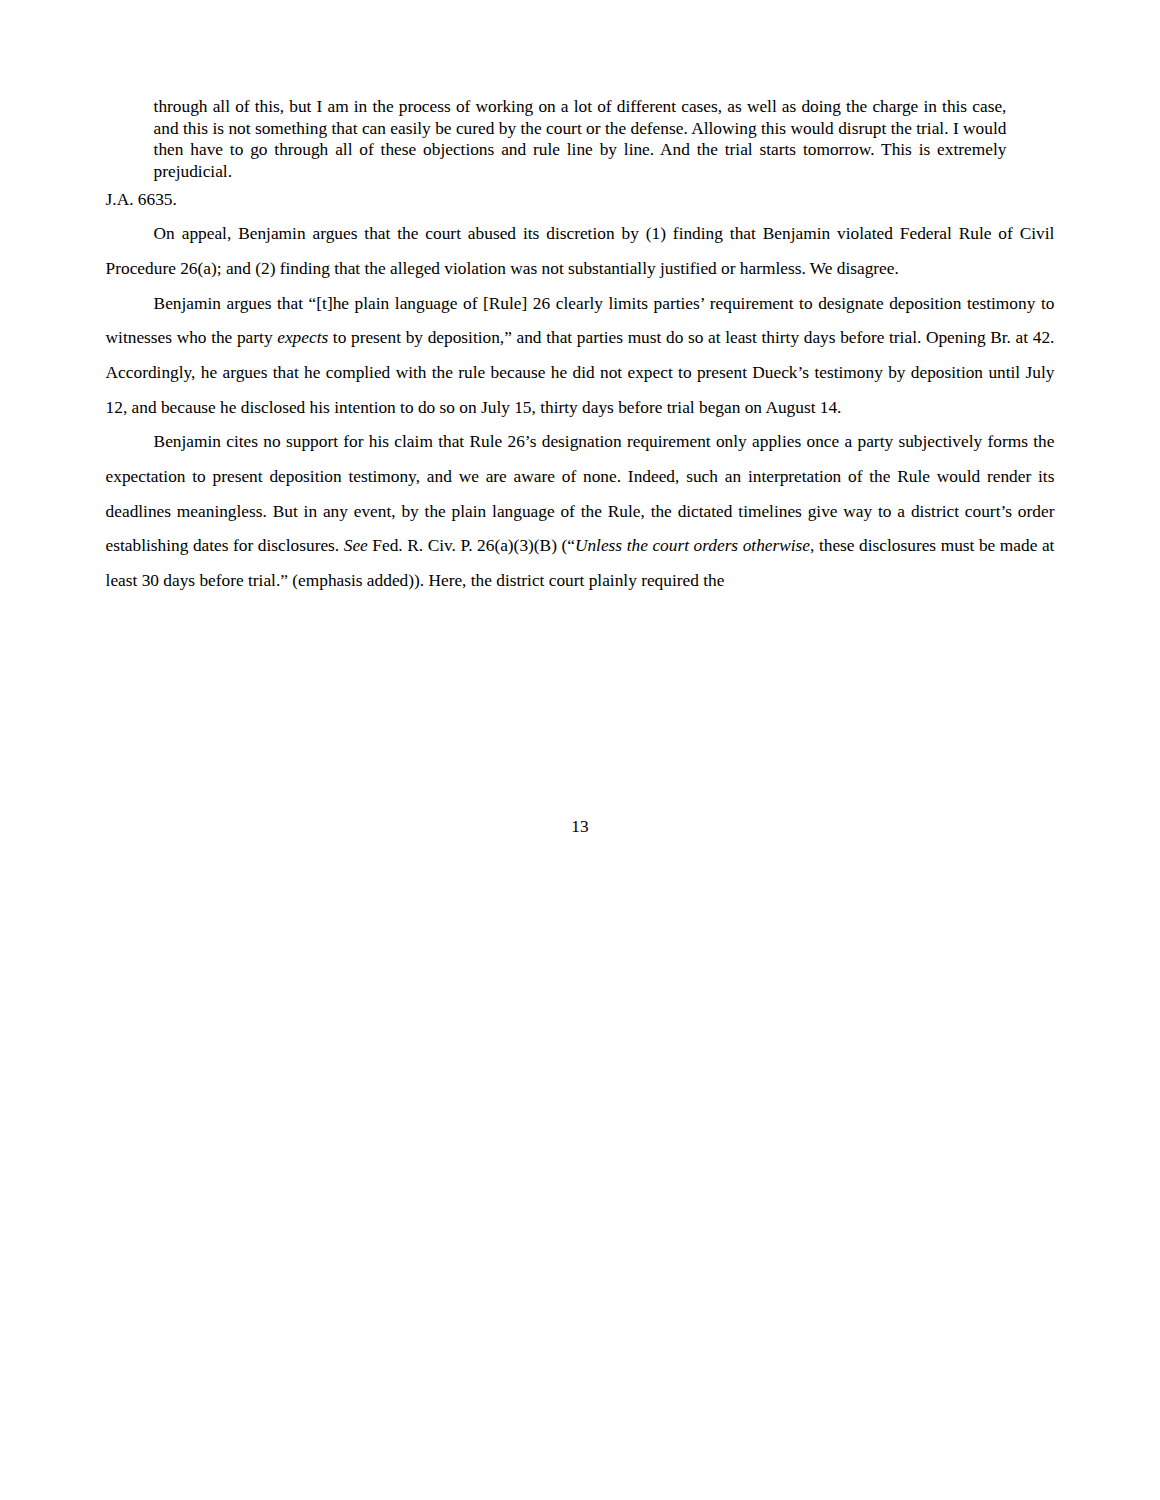through all of this, but I am in the process of working on a lot of different cases, as well as doing the charge in this case, and this is not something that can easily be cured by the court or the defense. Allowing this would disrupt the trial. I would then have to go through all of these objections and rule line by line. And the trial starts tomorrow. This is extremely prejudicial.
J.A. 6635.
On appeal, Benjamin argues that the court abused its discretion by (1) finding that Benjamin violated Federal Rule of Civil Procedure 26(a); and (2) finding that the alleged violation was not substantially justified or harmless. We disagree.
Benjamin argues that “[t]he plain language of [Rule] 26 clearly limits parties’ requirement to designate deposition testimony to witnesses who the party expects to present by deposition,” and that parties must do so at least thirty days before trial. Opening Br. at 42. Accordingly, he argues that he complied with the rule because he did not expect to present Dueck’s testimony by deposition until July 12, and because he disclosed his intention to do so on July 15, thirty days before trial began on August 14.
Benjamin cites no support for his claim that Rule 26’s designation requirement only applies once a party subjectively forms the expectation to present deposition testimony, and we are aware of none. Indeed, such an interpretation of the Rule would render its deadlines meaningless. But in any event, by the plain language of the Rule, the dictated timelines give way to a district court’s order establishing dates for disclosures. See Fed. R. Civ. P. 26(a)(3)(B) (“Unless the court orders otherwise, these disclosures must be made at least 30 days before trial.” (emphasis added)). Here, the district court plainly required the
13